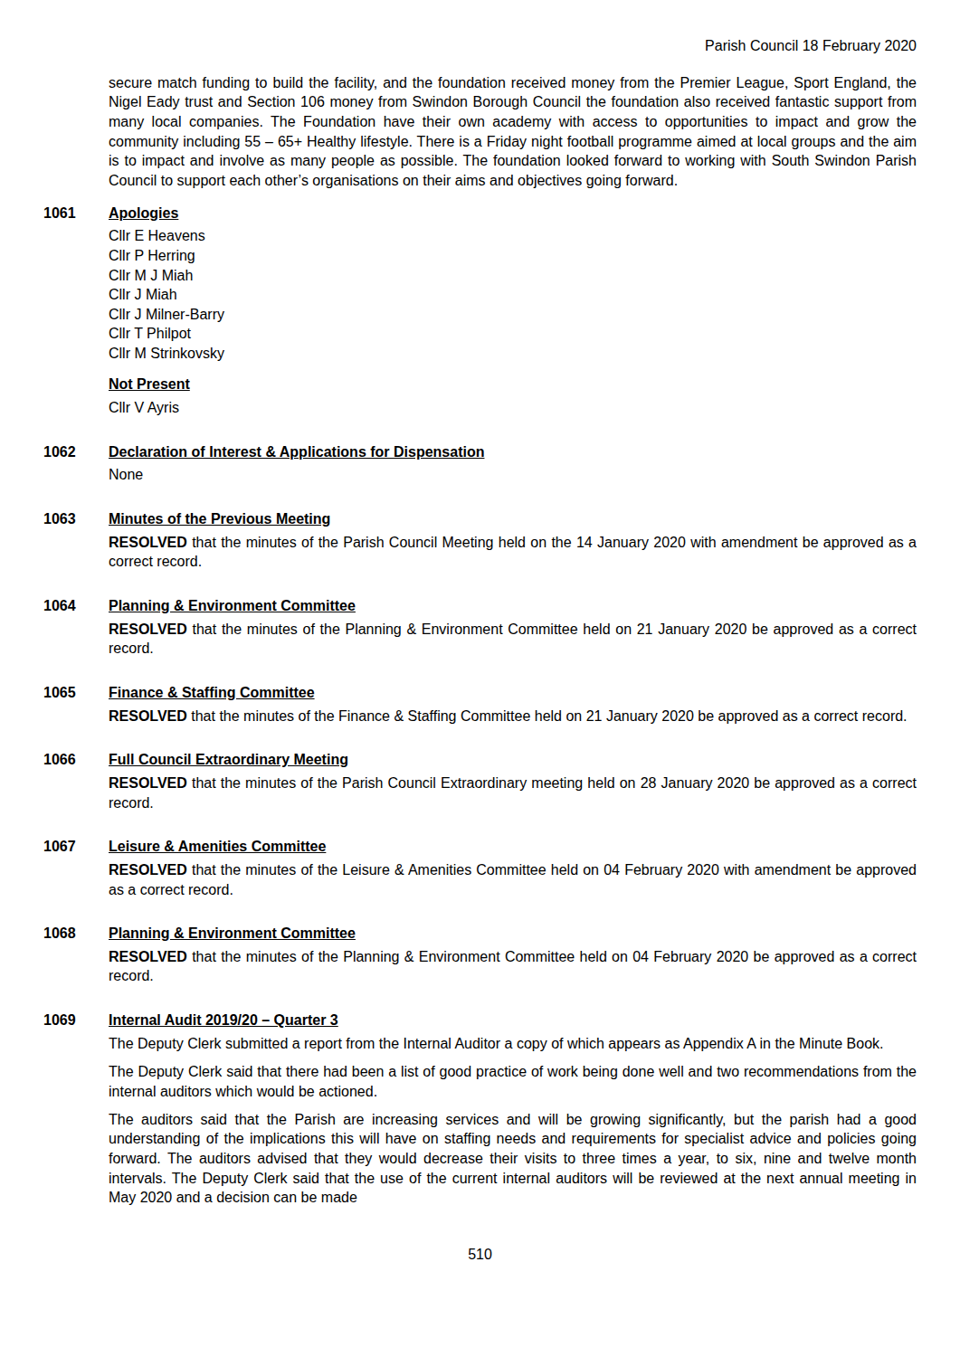Parish Council 18 February 2020
secure match funding to build the facility, and the foundation received money from the Premier League, Sport England, the Nigel Eady trust and Section 106 money from Swindon Borough Council the foundation also received fantastic support from many local companies. The Foundation have their own academy with access to opportunities to impact and grow the community including 55 – 65+ Healthy lifestyle. There is a Friday night football programme aimed at local groups and the aim is to impact and involve as many people as possible. The foundation looked forward to working with South Swindon Parish Council to support each other’s organisations on their aims and objectives going forward.
1061
Apologies
Cllr E Heavens Cllr P Herring Cllr M J Miah Cllr J Miah Cllr J Milner-Barry Cllr T Philpot Cllr M Strinkovsky
Not Present
Cllr V Ayris
1062
Declaration of Interest & Applications for Dispensation
None
1063
Minutes of the Previous Meeting
RESOLVED that the minutes of the Parish Council Meeting held on the 14 January 2020 with amendment be approved as a correct record.
1064
Planning & Environment Committee
RESOLVED that the minutes of the Planning & Environment Committee held on 21 January 2020 be approved as a correct record.
1065
Finance & Staffing Committee
RESOLVED that the minutes of the Finance & Staffing Committee held on 21 January 2020 be approved as a correct record.
1066
Full Council Extraordinary Meeting
RESOLVED that the minutes of the Parish Council Extraordinary meeting held on 28 January 2020 be approved as a correct record.
1067
Leisure & Amenities Committee
RESOLVED that the minutes of the Leisure & Amenities Committee held on 04 February 2020 with amendment be approved as a correct record.
1068
Planning & Environment Committee
RESOLVED that the minutes of the Planning & Environment Committee held on 04 February 2020 be approved as a correct record.
1069
Internal Audit 2019/20 – Quarter 3
The Deputy Clerk submitted a report from the Internal Auditor a copy of which appears as Appendix A in the Minute Book.
The Deputy Clerk said that there had been a list of good practice of work being done well and two recommendations from the internal auditors which would be actioned.
The auditors said that the Parish are increasing services and will be growing significantly, but the parish had a good understanding of the implications this will have on staffing needs and requirements for specialist advice and policies going forward. The auditors advised that they would decrease their visits to three times a year, to six, nine and twelve month intervals. The Deputy Clerk said that the use of the current internal auditors will be reviewed at the next annual meeting in May 2020 and a decision can be made
510